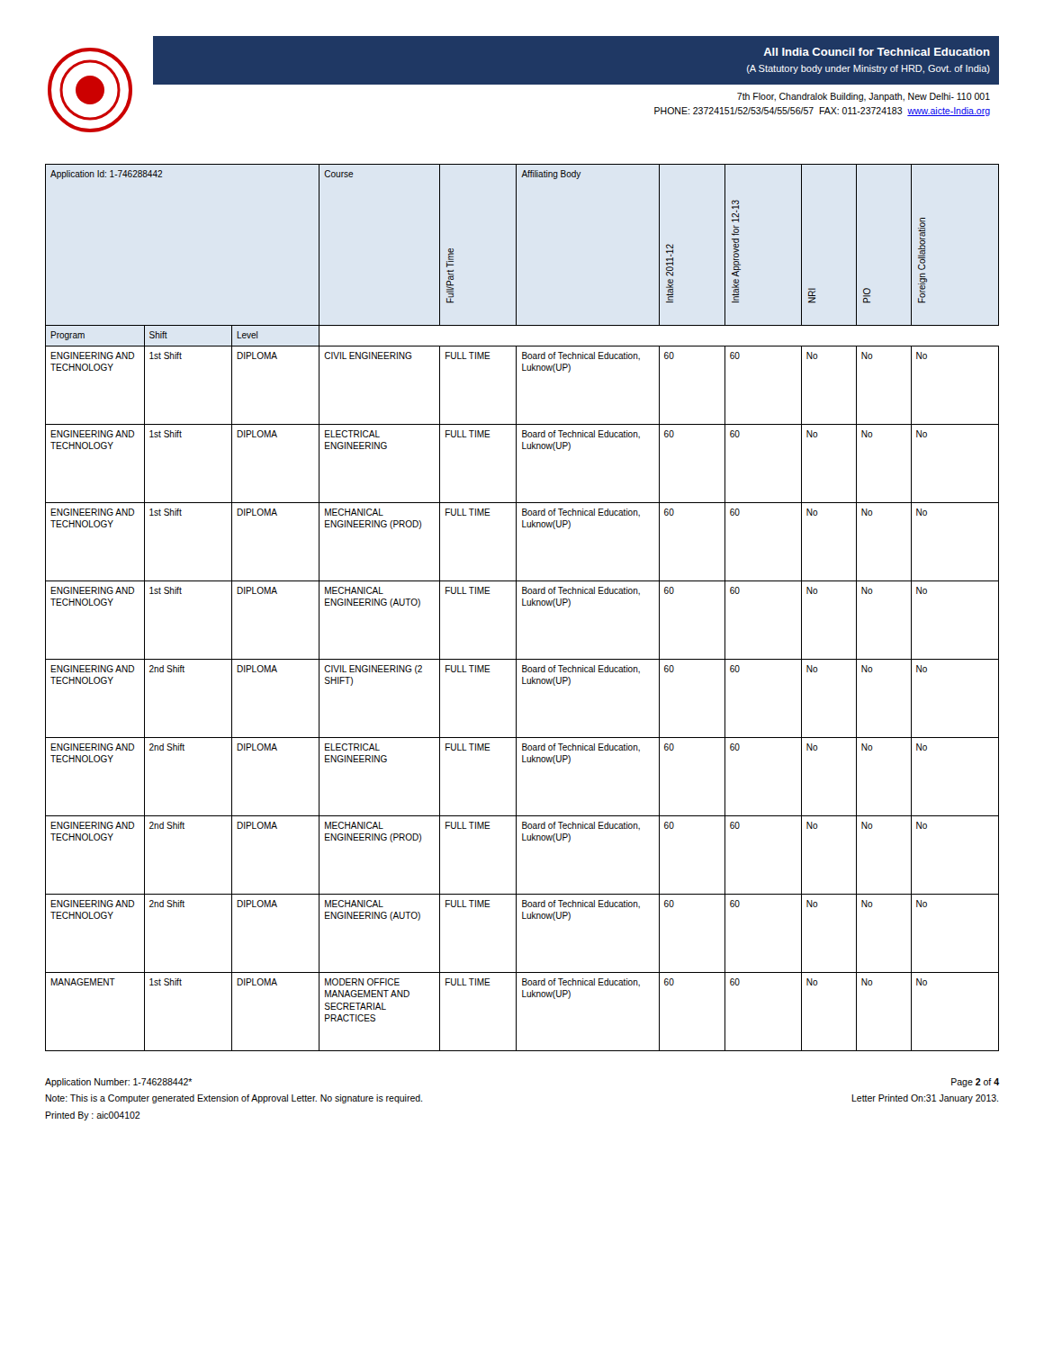All India Council for Technical Education
(A Statutory body under Ministry of HRD, Govt. of India)
7th Floor, Chandralok Building, Janpath, New Delhi- 110 001
PHONE: 23724151/52/53/54/55/56/57 FAX: 011-23724183 www.aicte-India.org
| Application Id: 1-746288442 | Course | Full/Part Time | Affiliating Body | Intake 2011-12 | Intake Approved for 12-13 | NRI | PIO | Foreign Collaboration |
| --- | --- | --- | --- | --- | --- | --- | --- | --- |
| Program | Shift | Level | |
| ENGINEERING AND TECHNOLOGY | 1st Shift | DIPLOMA | CIVIL ENGINEERING | FULL TIME | Board of Technical Education, Luknow(UP) | 60 | 60 | No | No | No |
| ENGINEERING AND TECHNOLOGY | 1st Shift | DIPLOMA | ELECTRICAL ENGINEERING | FULL TIME | Board of Technical Education, Luknow(UP) | 60 | 60 | No | No | No |
| ENGINEERING AND TECHNOLOGY | 1st Shift | DIPLOMA | MECHANICAL ENGINEERING (PROD) | FULL TIME | Board of Technical Education, Luknow(UP) | 60 | 60 | No | No | No |
| ENGINEERING AND TECHNOLOGY | 1st Shift | DIPLOMA | MECHANICAL ENGINEERING (AUTO) | FULL TIME | Board of Technical Education, Luknow(UP) | 60 | 60 | No | No | No |
| ENGINEERING AND TECHNOLOGY | 2nd Shift | DIPLOMA | CIVIL ENGINEERING (2 SHIFT) | FULL TIME | Board of Technical Education, Luknow(UP) | 60 | 60 | No | No | No |
| ENGINEERING AND TECHNOLOGY | 2nd Shift | DIPLOMA | ELECTRICAL ENGINEERING | FULL TIME | Board of Technical Education, Luknow(UP) | 60 | 60 | No | No | No |
| ENGINEERING AND TECHNOLOGY | 2nd Shift | DIPLOMA | MECHANICAL ENGINEERING (PROD) | FULL TIME | Board of Technical Education, Luknow(UP) | 60 | 60 | No | No | No |
| ENGINEERING AND TECHNOLOGY | 2nd Shift | DIPLOMA | MECHANICAL ENGINEERING (AUTO) | FULL TIME | Board of Technical Education, Luknow(UP) | 60 | 60 | No | No | No |
| MANAGEMENT | 1st Shift | DIPLOMA | MODERN OFFICE MANAGEMENT AND SECRETARIAL PRACTICES | FULL TIME | Board of Technical Education, Luknow(UP) | 60 | 60 | No | No | No |
Application Number: 1-746288442* Page 2 of 4
Note: This is a Computer generated Extension of Approval Letter. No signature is required. Letter Printed On:31 January 2013.
Printed By : aic004102